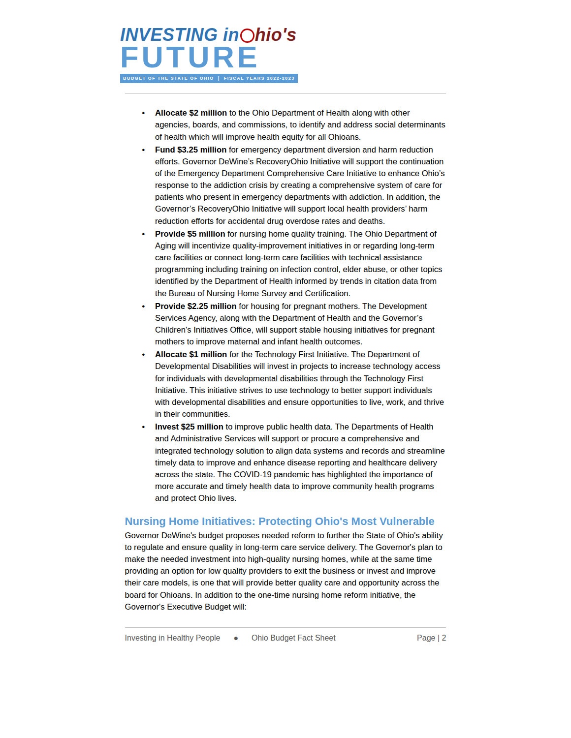INVESTING in hio's
FUTURE
BUDGET OF THE STATE OF OHIO | FISCAL YEARS 2022-2023
Allocate $2 million to the Ohio Department of Health along with other agencies, boards, and commissions, to identify and address social determinants of health which will improve health equity for all Ohioans.
Fund $3.25 million for emergency department diversion and harm reduction efforts. Governor DeWine’s RecoveryOhio Initiative will support the continuation of the Emergency Department Comprehensive Care Initiative to enhance Ohio’s response to the addiction crisis by creating a comprehensive system of care for patients who present in emergency departments with addiction. In addition, the Governor’s RecoveryOhio Initiative will support local health providers’ harm reduction efforts for accidental drug overdose rates and deaths.
Provide $5 million for nursing home quality training. The Ohio Department of Aging will incentivize quality-improvement initiatives in or regarding long-term care facilities or connect long-term care facilities with technical assistance programming including training on infection control, elder abuse, or other topics identified by the Department of Health informed by trends in citation data from the Bureau of Nursing Home Survey and Certification.
Provide $2.25 million for housing for pregnant mothers. The Development Services Agency, along with the Department of Health and the Governor’s Children's Initiatives Office, will support stable housing initiatives for pregnant mothers to improve maternal and infant health outcomes.
Allocate $1 million for the Technology First Initiative. The Department of Developmental Disabilities will invest in projects to increase technology access for individuals with developmental disabilities through the Technology First Initiative. This initiative strives to use technology to better support individuals with developmental disabilities and ensure opportunities to live, work, and thrive in their communities.
Invest $25 million to improve public health data. The Departments of Health and Administrative Services will support or procure a comprehensive and integrated technology solution to align data systems and records and streamline timely data to improve and enhance disease reporting and healthcare delivery across the state. The COVID-19 pandemic has highlighted the importance of more accurate and timely health data to improve community health programs and protect Ohio lives.
Nursing Home Initiatives: Protecting Ohio's Most Vulnerable
Governor DeWine's budget proposes needed reform to further the State of Ohio's ability to regulate and ensure quality in long-term care service delivery. The Governor's plan to make the needed investment into high-quality nursing homes, while at the same time providing an option for low quality providers to exit the business or invest and improve their care models, is one that will provide better quality care and opportunity across the board for Ohioans. In addition to the one-time nursing home reform initiative, the Governor's Executive Budget will:
Investing in Healthy People ● Ohio Budget Fact Sheet Page | 2